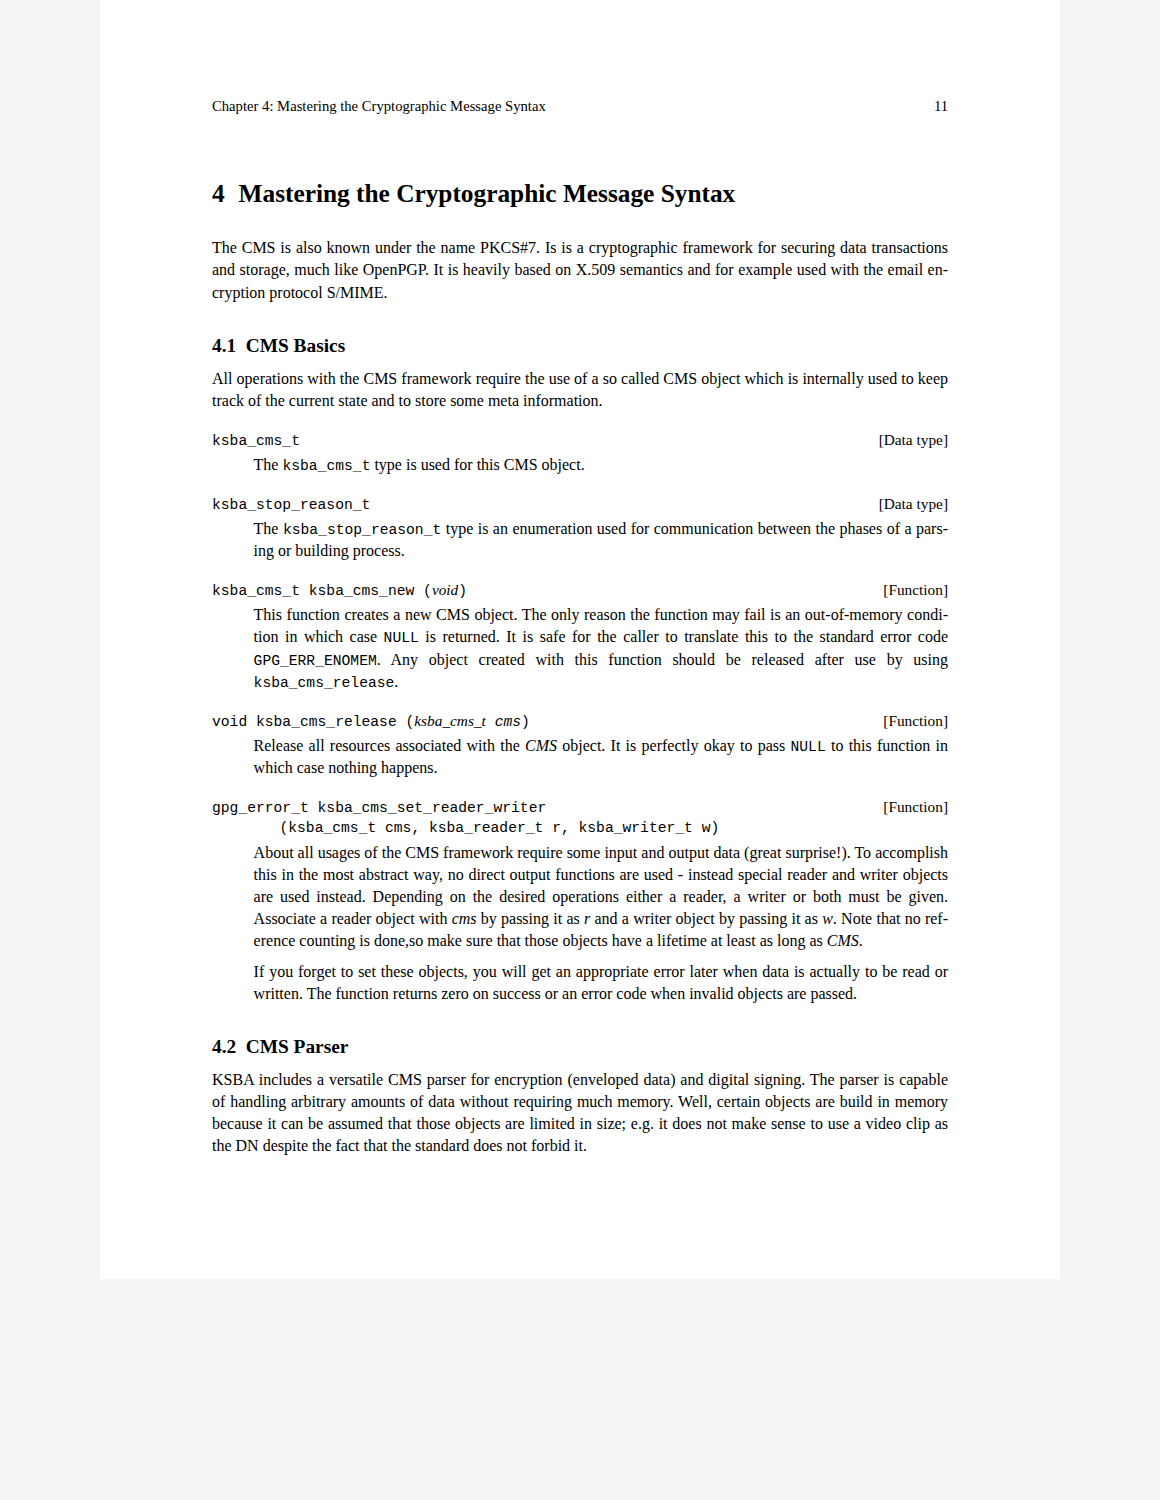Chapter 4: Mastering the Cryptographic Message Syntax 11
4 Mastering the Cryptographic Message Syntax
The CMS is also known under the name PKCS#7. Is is a cryptographic framework for securing data transactions and storage, much like OpenPGP. It is heavily based on X.509 semantics and for example used with the email encryption protocol S/MIME.
4.1 CMS Basics
All operations with the CMS framework require the use of a so called CMS object which is internally used to keep track of the current state and to store some meta information.
ksba_cms_t [Data type]
The ksba_cms_t type is used for this CMS object.
ksba_stop_reason_t [Data type]
The ksba_stop_reason_t type is an enumeration used for communication between the phases of a parsing or building process.
ksba_cms_t ksba_cms_new (void) [Function]
This function creates a new CMS object. The only reason the function may fail is an out-of-memory condition in which case NULL is returned. It is safe for the caller to translate this to the standard error code GPG_ERR_ENOMEM. Any object created with this function should be released after use by using ksba_cms_release.
void ksba_cms_release (ksba_cms_t cms) [Function]
Release all resources associated with the CMS object. It is perfectly okay to pass NULL to this function in which case nothing happens.
gpg_error_t ksba_cms_set_reader_writer [Function]
(ksba_cms_t cms, ksba_reader_t r, ksba_writer_t w)
About all usages of the CMS framework require some input and output data (great surprise!). To accomplish this in the most abstract way, no direct output functions are used - instead special reader and writer objects are used instead. Depending on the desired operations either a reader, a writer or both must be given. Associate a reader object with cms by passing it as r and a writer object by passing it as w. Note that no reference counting is done,so make sure that those objects have a lifetime at least as long as CMS.
If you forget to set these objects, you will get an appropriate error later when data is actually to be read or written. The function returns zero on success or an error code when invalid objects are passed.
4.2 CMS Parser
KSBA includes a versatile CMS parser for encryption (enveloped data) and digital signing. The parser is capable of handling arbitrary amounts of data without requiring much memory. Well, certain objects are build in memory because it can be assumed that those objects are limited in size; e.g. it does not make sense to use a video clip as the DN despite the fact that the standard does not forbid it.